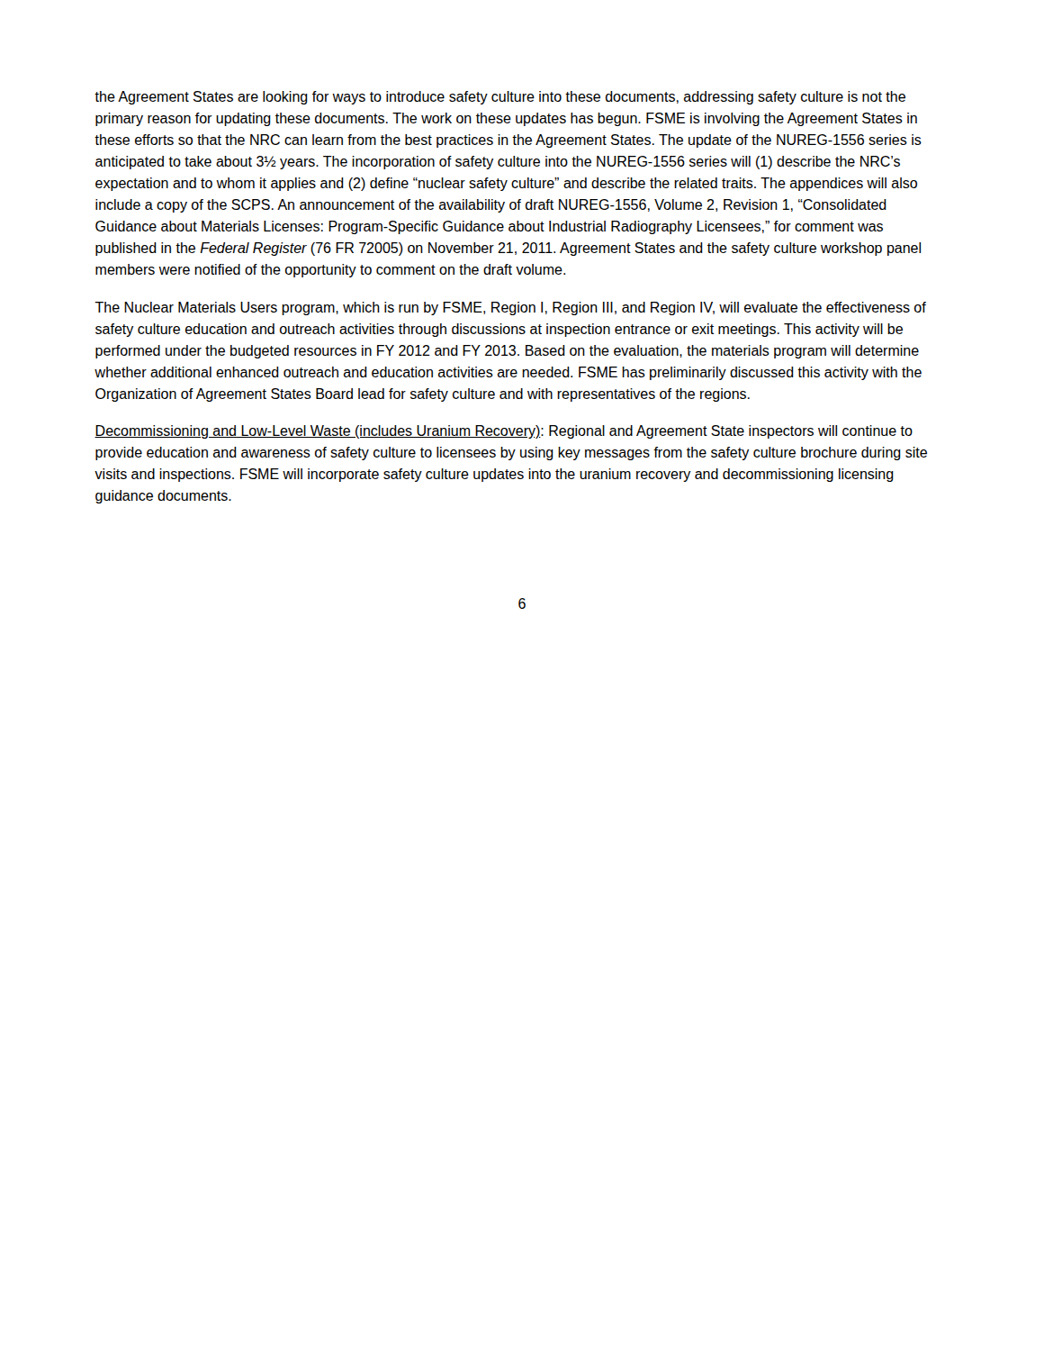the Agreement States are looking for ways to introduce safety culture into these documents, addressing safety culture is not the primary reason for updating these documents. The work on these updates has begun. FSME is involving the Agreement States in these efforts so that the NRC can learn from the best practices in the Agreement States. The update of the NUREG-1556 series is anticipated to take about 3½ years. The incorporation of safety culture into the NUREG-1556 series will (1) describe the NRC’s expectation and to whom it applies and (2) define “nuclear safety culture” and describe the related traits. The appendices will also include a copy of the SCPS. An announcement of the availability of draft NUREG-1556, Volume 2, Revision 1, “Consolidated Guidance about Materials Licenses: Program-Specific Guidance about Industrial Radiography Licensees,” for comment was published in the Federal Register (76 FR 72005) on November 21, 2011. Agreement States and the safety culture workshop panel members were notified of the opportunity to comment on the draft volume.
The Nuclear Materials Users program, which is run by FSME, Region I, Region III, and Region IV, will evaluate the effectiveness of safety culture education and outreach activities through discussions at inspection entrance or exit meetings. This activity will be performed under the budgeted resources in FY 2012 and FY 2013. Based on the evaluation, the materials program will determine whether additional enhanced outreach and education activities are needed. FSME has preliminarily discussed this activity with the Organization of Agreement States Board lead for safety culture and with representatives of the regions.
Decommissioning and Low-Level Waste (includes Uranium Recovery): Regional and Agreement State inspectors will continue to provide education and awareness of safety culture to licensees by using key messages from the safety culture brochure during site visits and inspections. FSME will incorporate safety culture updates into the uranium recovery and decommissioning licensing guidance documents.
6